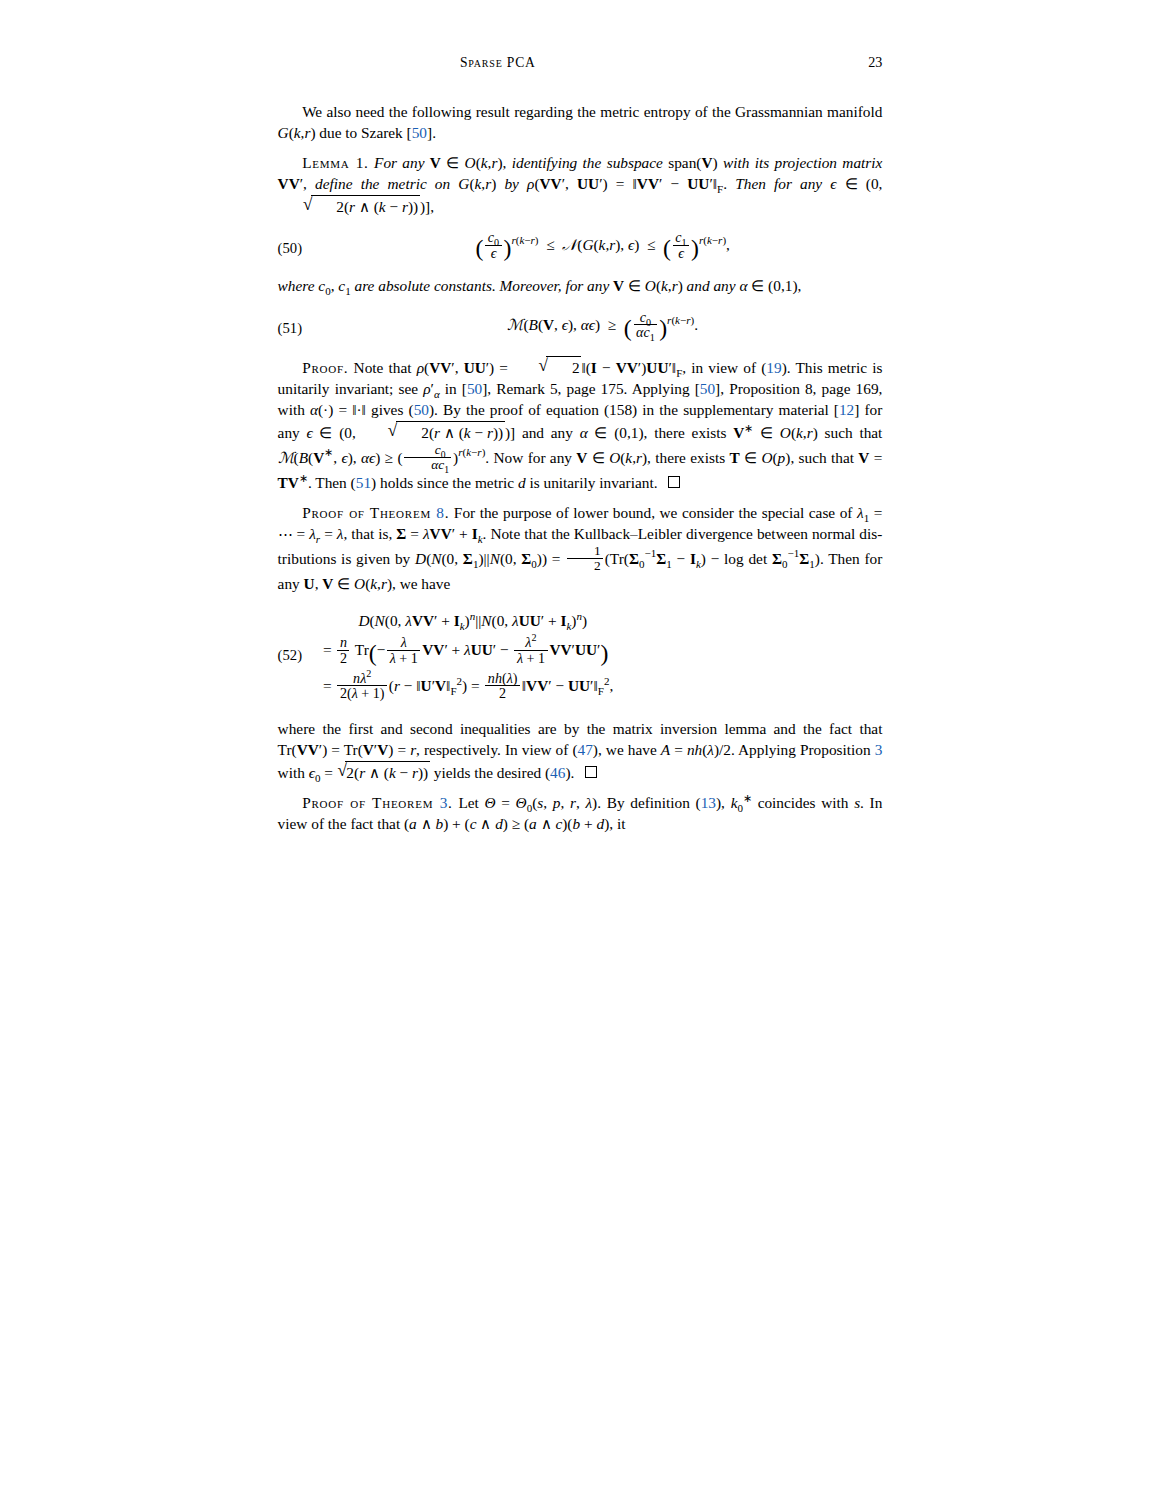Sparse PCA 23
We also need the following result regarding the metric entropy of the Grassmannian manifold G(k,r) due to Szarek [50].
Lemma 1. For any V ∈ O(k,r), identifying the subspace span(V) with its projection matrix VV′, define the metric on G(k,r) by ρ(VV′, UU′) = ‖VV′ − UU′‖F. Then for any ϵ ∈ (0, 2(r ∧ (k − r)))],
(50)
(c0 ϵ)r(k−r) ≤ 𝒩(G(k,r), ϵ) ≤ (c1 ϵ)r(k−r),
where c0, c1 are absolute constants. Moreover, for any V ∈ O(k,r) and any α ∈ (0,1),
(51)
ℳ(B(V, ϵ), αϵ) ≥ (c0 αc1)r(k−r).
Proof. Note that ρ(VV′, UU′) = 2‖(I − VV′)UU′‖F, in view of (19). This metric is unitarily invariant; see ρ′α in [50], Remark 5, page 175. Applying [50], Proposition 8, page 169, with α(·) = ‖·‖ gives (50). By the proof of equation (158) in the supplementary material [12] for any ϵ ∈ (0, 2(r ∧ (k − r)))] and any α ∈ (0,1), there exists V∗ ∈ O(k,r) such that ℳ(B(V∗, ϵ), αϵ) ≥ (c0 αc1)r(k−r). Now for any V ∈ O(k,r), there exists T ∈ O(p), such that V = TV∗. Then (51) holds since the metric d is unitarily invariant.
Proof of Theorem 8. For the purpose of lower bound, we consider the special case of λ1 = ⋯ = λr = λ, that is, Σ = λVV′ + Ik. Note that the Kullback–Leibler divergence between normal distributions is given by D(N(0, Σ1)||N(0, Σ0)) = 12(Tr(Σ0−1Σ1 − Ik) − log det Σ0−1Σ1). Then for any U, V ∈ O(k,r), we have
(52)
D(N(0, λVV′ + Ik)n||N(0, λUU′ + Ik)n) = n 2 Tr(−λλ + 1 VV′ + λUU′ − λ2 λ + 1 VV′UU′) = nλ22(λ + 1)(r − ‖U′V‖F2) = nh(λ) 2‖VV′ − UU′‖F2,
where the first and second inequalities are by the matrix inversion lemma and the fact that Tr(VV′) = Tr(V′V) = r, respectively. In view of (47), we have A = nh(λ)/2. Applying Proposition 3 with ϵ0 = 2(r ∧ (k − r)) yields the desired (46).
Proof of Theorem 3. Let Θ = Θ0(s, p, r, λ). By definition (13), k0∗ coincides with s. In view of the fact that (a ∧ b) + (c ∧ d) ≥ (a ∧ c)(b + d), it